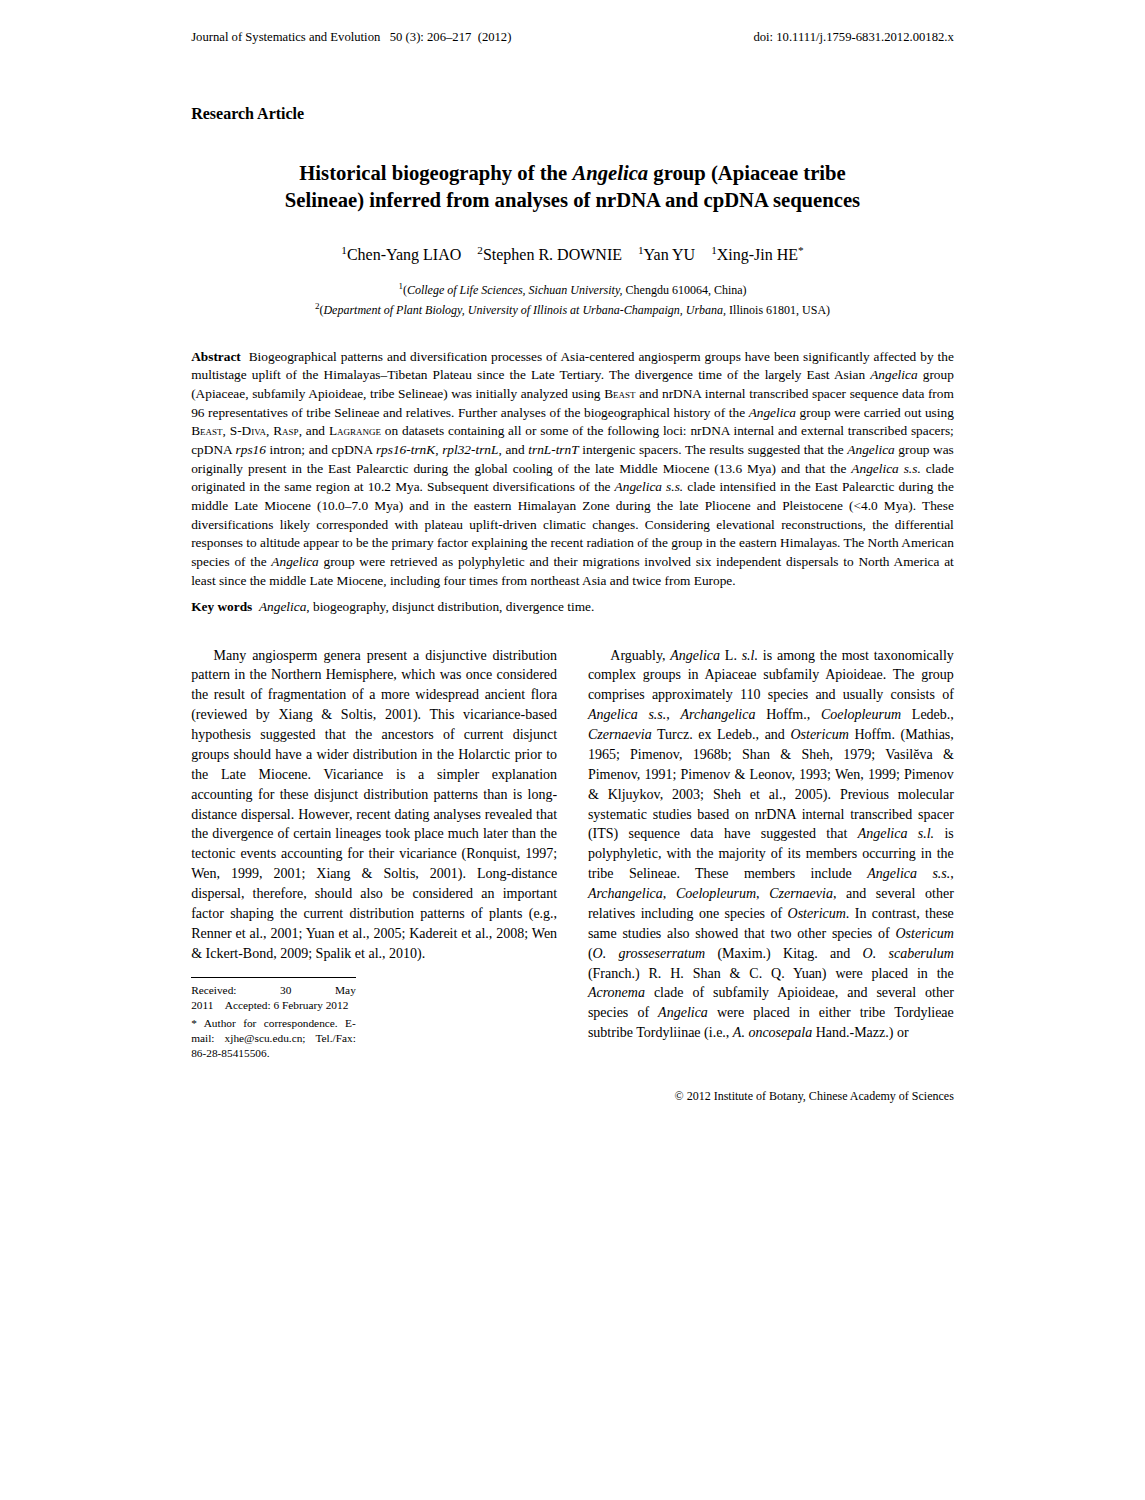Journal of Systematics and Evolution 50 (3): 206–217 (2012)
doi: 10.1111/j.1759-6831.2012.00182.x
Research Article
Historical biogeography of the Angelica group (Apiaceae tribe
Selineae) inferred from analyses of nrDNA and cpDNA sequences
1Chen-Yang LIAO 2Stephen R. DOWNIE 1Yan YU 1Xing-Jin HE*
1(College of Life Sciences, Sichuan University, Chengdu 610064, China)
2(Department of Plant Biology, University of Illinois at Urbana-Champaign, Urbana, Illinois 61801, USA)
Abstract Biogeographical patterns and diversification processes of Asia-centered angiosperm groups have been significantly affected by the multistage uplift of the Himalayas–Tibetan Plateau since the Late Tertiary. The divergence time of the largely East Asian Angelica group (Apiaceae, subfamily Apioideae, tribe Selineae) was initially analyzed using Beast and nrDNA internal transcribed spacer sequence data from 96 representatives of tribe Selineae and relatives. Further analyses of the biogeographical history of the Angelica group were carried out using Beast, S-Diva, Rasp, and Lagrange on datasets containing all or some of the following loci: nrDNA internal and external transcribed spacers; cpDNA rps16 intron; and cpDNA rps16-trnK, rpl32-trnL, and trnL-trnT intergenic spacers. The results suggested that the Angelica group was originally present in the East Palearctic during the global cooling of the late Middle Miocene (13.6 Mya) and that the Angelica s.s. clade originated in the same region at 10.2 Mya. Subsequent diversifications of the Angelica s.s. clade intensified in the East Palearctic during the middle Late Miocene (10.0–7.0 Mya) and in the eastern Himalayan Zone during the late Pliocene and Pleistocene (<4.0 Mya). These diversifications likely corresponded with plateau uplift-driven climatic changes. Considering elevational reconstructions, the differential responses to altitude appear to be the primary factor explaining the recent radiation of the group in the eastern Himalayas. The North American species of the Angelica group were retrieved as polyphyletic and their migrations involved six independent dispersals to North America at least since the middle Late Miocene, including four times from northeast Asia and twice from Europe.
Key words Angelica, biogeography, disjunct distribution, divergence time.
Many angiosperm genera present a disjunctive distribution pattern in the Northern Hemisphere, which was once considered the result of fragmentation of a more widespread ancient flora (reviewed by Xiang & Soltis, 2001). This vicariance-based hypothesis suggested that the ancestors of current disjunct groups should have a wider distribution in the Holarctic prior to the Late Miocene. Vicariance is a simpler explanation accounting for these disjunct distribution patterns than is long-distance dispersal. However, recent dating analyses revealed that the divergence of certain lineages took place much later than the tectonic events accounting for their vicariance (Ronquist, 1997; Wen, 1999, 2001; Xiang & Soltis, 2001). Long-distance dispersal, therefore, should also be considered an important factor shaping the current distribution patterns of plants (e.g., Renner et al., 2001; Yuan et al., 2005; Kadereit et al., 2008; Wen & Ickert-Bond, 2009; Spalik et al., 2010).
Received: 30 May 2011 Accepted: 6 February 2012
* Author for correspondence. E-mail: xjhe@scu.edu.cn; Tel./Fax: 86-28-85415506.
Arguably, Angelica L. s.l. is among the most taxonomically complex groups in Apiaceae subfamily Apioideae. The group comprises approximately 110 species and usually consists of Angelica s.s., Archangelica Hoffm., Coelopleurum Ledeb., Czernaevia Turcz. ex Ledeb., and Ostericum Hoffm. (Mathias, 1965; Pimenov, 1968b; Shan & Sheh, 1979; Vasilĕva & Pimenov, 1991; Pimenov & Leonov, 1993; Wen, 1999; Pimenov & Kljuykov, 2003; Sheh et al., 2005). Previous molecular systematic studies based on nrDNA internal transcribed spacer (ITS) sequence data have suggested that Angelica s.l. is polyphyletic, with the majority of its members occurring in the tribe Selineae. These members include Angelica s.s., Archangelica, Coelopleurum, Czernaevia, and several other relatives including one species of Ostericum. In contrast, these same studies also showed that two other species of Ostericum (O. grosseserratum (Maxim.) Kitag. and O. scaberulum (Franch.) R. H. Shan & C. Q. Yuan) were placed in the Acronema clade of subfamily Apioideae, and several other species of Angelica were placed in either tribe Tordylieae subtribe Tordyliinae (i.e., A. oncosepala Hand.-Mazz.) or
© 2012 Institute of Botany, Chinese Academy of Sciences